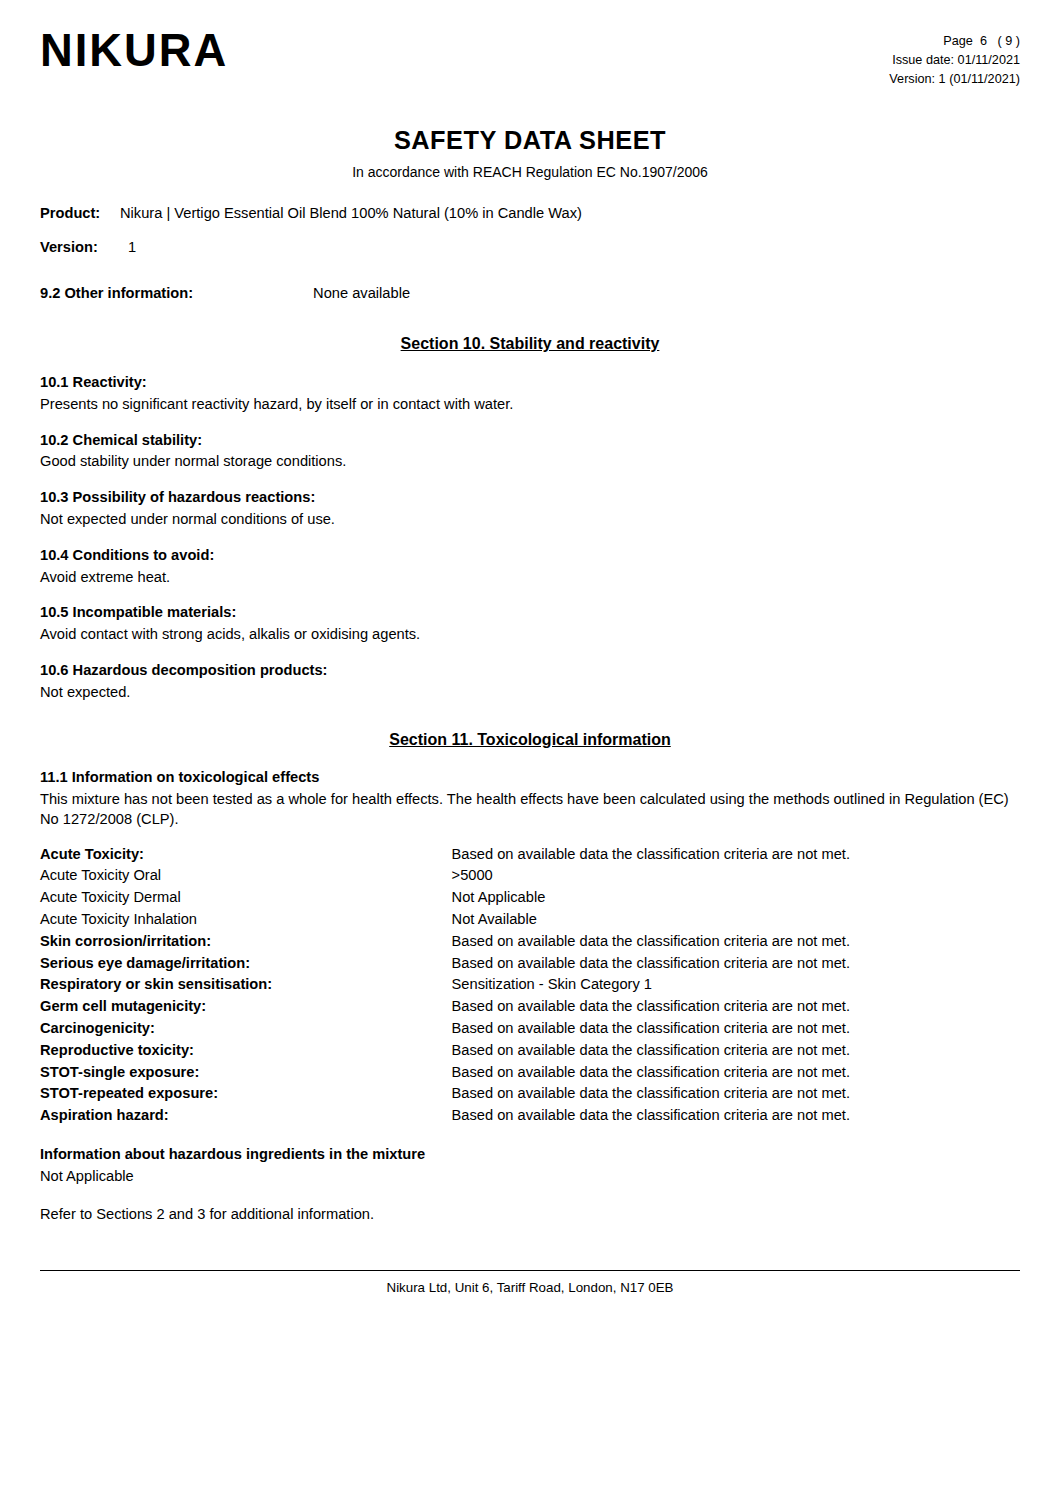Page 6 ( 9 )
Issue date: 01/11/2021
Version: 1 (01/11/2021)
NIKURA
SAFETY DATA SHEET
In accordance with REACH Regulation EC No.1907/2006
Product: Nikura | Vertigo Essential Oil Blend 100% Natural (10% in Candle Wax)
Version: 1
9.2 Other information: None available
Section 10. Stability and reactivity
10.1 Reactivity:
Presents no significant reactivity hazard, by itself or in contact with water.
10.2 Chemical stability:
Good stability under normal storage conditions.
10.3 Possibility of hazardous reactions:
Not expected under normal conditions of use.
10.4 Conditions to avoid:
Avoid extreme heat.
10.5 Incompatible materials:
Avoid contact with strong acids, alkalis or oxidising agents.
10.6 Hazardous decomposition products:
Not expected.
Section 11. Toxicological information
11.1 Information on toxicological effects
This mixture has not been tested as a whole for health effects. The health effects have been calculated using the methods outlined in Regulation (EC) No 1272/2008 (CLP).
| Acute Toxicity: | Based on available data the classification criteria are not met. |
| Acute Toxicity Oral | >5000 |
| Acute Toxicity Dermal | Not Applicable |
| Acute Toxicity Inhalation | Not Available |
| Skin corrosion/irritation: | Based on available data the classification criteria are not met. |
| Serious eye damage/irritation: | Based on available data the classification criteria are not met. |
| Respiratory or skin sensitisation: | Sensitization - Skin Category 1 |
| Germ cell mutagenicity: | Based on available data the classification criteria are not met. |
| Carcinogenicity: | Based on available data the classification criteria are not met. |
| Reproductive toxicity: | Based on available data the classification criteria are not met. |
| STOT-single exposure: | Based on available data the classification criteria are not met. |
| STOT-repeated exposure: | Based on available data the classification criteria are not met. |
| Aspiration hazard: | Based on available data the classification criteria are not met. |
Information about hazardous ingredients in the mixture
Not Applicable
Refer to Sections 2 and 3 for additional information.
Nikura Ltd, Unit 6, Tariff Road, London, N17 0EB